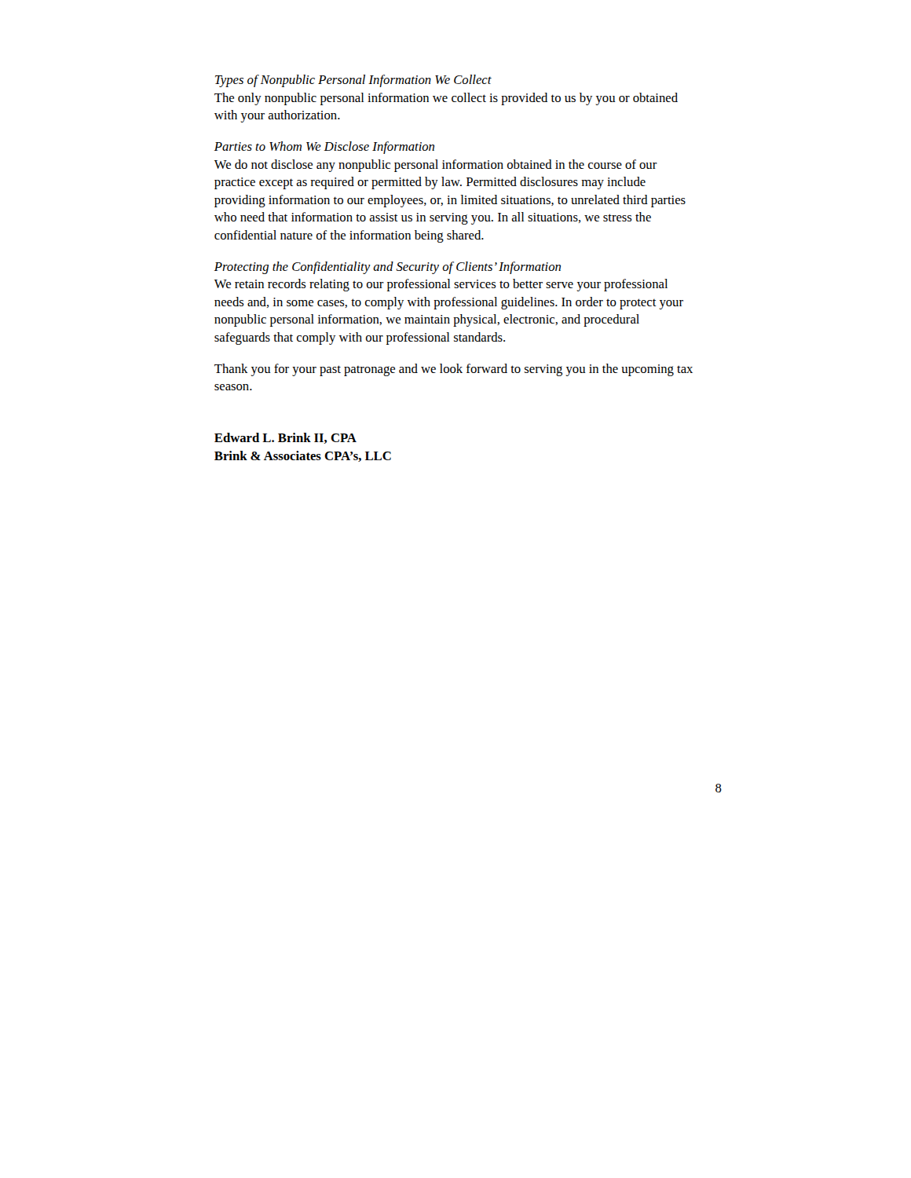Types of Nonpublic Personal Information We Collect
The only nonpublic personal information we collect is provided to us by you or obtained with your authorization.
Parties to Whom We Disclose Information
We do not disclose any nonpublic personal information obtained in the course of our practice except as required or permitted by law. Permitted disclosures may include providing information to our employees, or, in limited situations, to unrelated third parties who need that information to assist us in serving you. In all situations, we stress the confidential nature of the information being shared.
Protecting the Confidentiality and Security of Clients’ Information
We retain records relating to our professional services to better serve your professional needs and, in some cases, to comply with professional guidelines. In order to protect your nonpublic personal information, we maintain physical, electronic, and procedural safeguards that comply with our professional standards.
Thank you for your past patronage and we look forward to serving you in the upcoming tax season.
Edward L. Brink II, CPA
Brink & Associates CPA’s, LLC
8